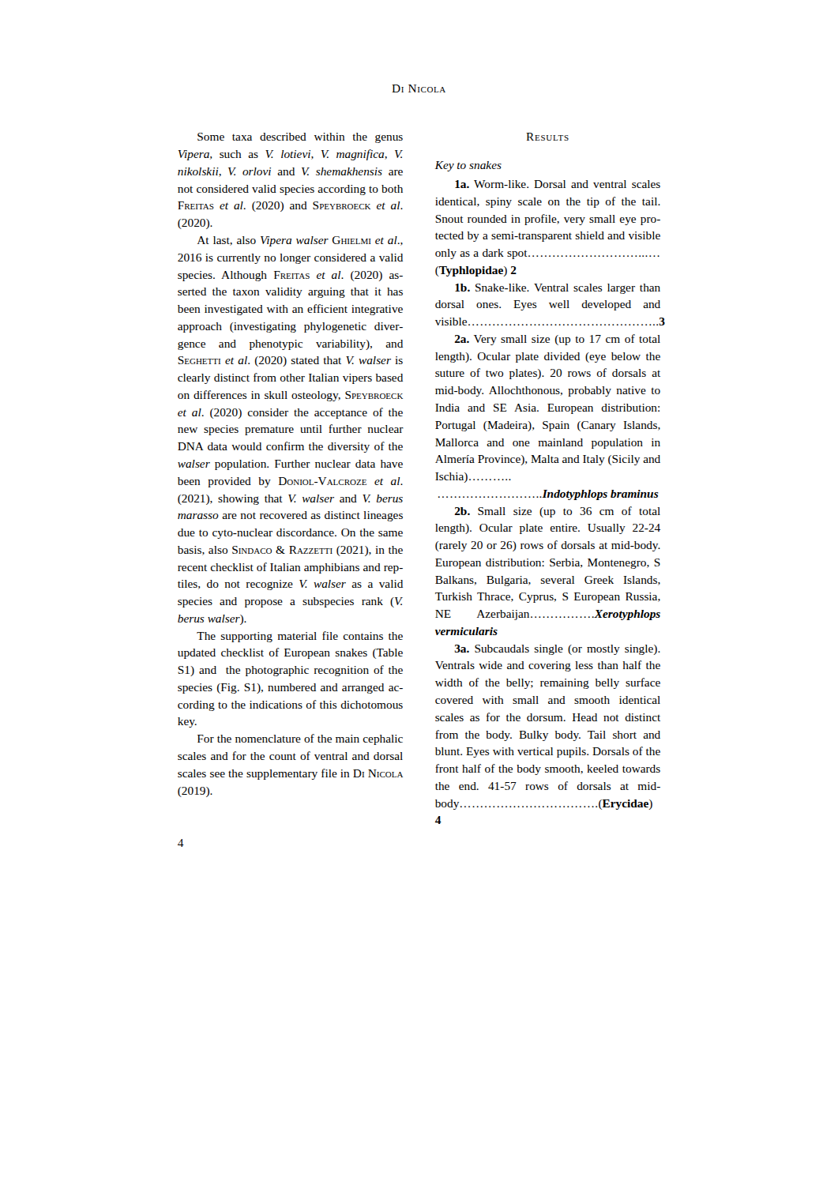Di Nicola
Some taxa described within the genus Vipera, such as V. lotievi, V. magnifica, V. nikolskii, V. orlovi and V. shemakhensis are not considered valid species according to both Freitas et al. (2020) and Speybroeck et al. (2020).
At last, also Vipera walser Ghielmi et al., 2016 is currently no longer considered a valid species. Although Freitas et al. (2020) asserted the taxon validity arguing that it has been investigated with an efficient integrative approach (investigating phylogenetic divergence and phenotypic variability), and Seghetti et al. (2020) stated that V. walser is clearly distinct from other Italian vipers based on differences in skull osteology, Speybroeck et al. (2020) consider the acceptance of the new species premature until further nuclear DNA data would confirm the diversity of the walser population. Further nuclear data have been provided by Doniol-Valcroze et al. (2021), showing that V. walser and V. berus marasso are not recovered as distinct lineages due to cyto-nuclear discordance. On the same basis, also Sindaco & Razzetti (2021), in the recent checklist of Italian amphibians and reptiles, do not recognize V. walser as a valid species and propose a subspecies rank (V. berus walser).
The supporting material file contains the updated checklist of European snakes (Table S1) and the photographic recognition of the species (Fig. S1), numbered and arranged according to the indications of this dichotomous key.
For the nomenclature of the main cephalic scales and for the count of ventral and dorsal scales see the supplementary file in Di Nicola (2019).
Results
Key to snakes
1a. Worm-like. Dorsal and ventral scales identical, spiny scale on the tip of the tail. Snout rounded in profile, very small eye protected by a semi-transparent shield and visible only as a dark spot………………………...…(Typhlopidae) 2
1b. Snake-like. Ventral scales larger than dorsal ones. Eyes well developed and visible……………………………………….. 3
2a. Very small size (up to 17 cm of total length). Ocular plate divided (eye below the suture of two plates). 20 rows of dorsals at mid-body. Allochthonous, probably native to India and SE Asia. European distribution: Portugal (Madeira), Spain (Canary Islands, Mallorca and one mainland population in Almería Province), Malta and Italy (Sicily and Ischia)………..
…………………….. Indotyphlops braminus
2b. Small size (up to 36 cm of total length). Ocular plate entire. Usually 22-24 (rarely 20 or 26) rows of dorsals at mid-body. European distribution: Serbia, Montenegro, S Balkans, Bulgaria, several Greek Islands, Turkish Thrace, Cyprus, S European Russia, NE Azerbaijan……………. Xerotyphlops vermicularis
3a. Subcaudals single (or mostly single). Ventrals wide and covering less than half the width of the belly; remaining belly surface covered with small and smooth identical scales as for the dorsum. Head not distinct from the body. Bulky body. Tail short and blunt. Eyes with vertical pupils. Dorsals of the front half of the body smooth, keeled towards the end. 41-57 rows of dorsals at mid-body…………………………….(Erycidae) 4
4